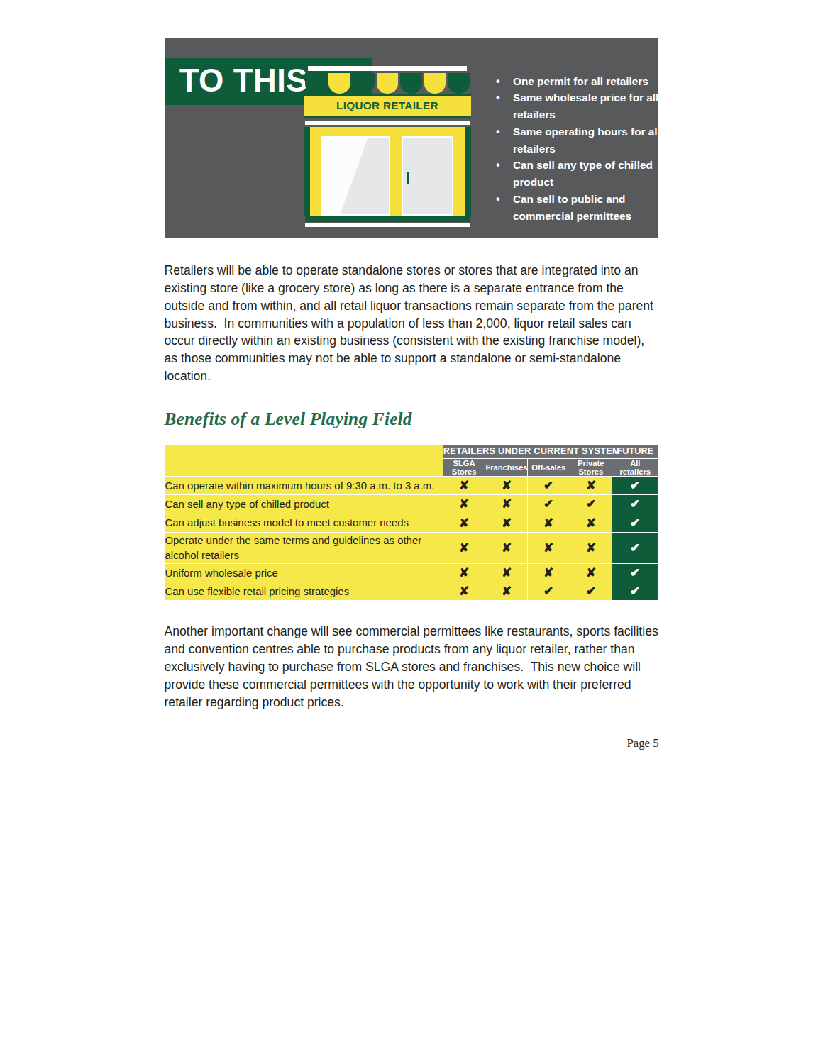TO THIS
LIQUOR RETAILER
One permit for all retailers
Same wholesale price for all retailers
Same operating hours for all retailers
Can sell any type of chilled product
Can sell to public and commercial permittees
More choice. More convenience.
More competitive pricing.
Retailers will be able to operate standalone stores or stores that are integrated into an existing store (like a grocery store) as long as there is a separate entrance from the outside and from within, and all retail liquor transactions remain separate from the parent business. In communities with a population of less than 2,000, liquor retail sales can occur directly within an existing business (consistent with the existing franchise model), as those communities may not be able to support a standalone or semi-standalone location.
Benefits of a Level Playing Field
| | RETAILERS UNDER CURRENT SYSTEM | FUTURE |
| --- | --- | --- |
| SLGA Stores | Franchises | Off-sales | Private Stores | All retailers |
| Can operate within maximum hours of 9:30 a.m. to 3 a.m. | ✘ | ✘ | ✔ | ✘ | ✔ |
| Can sell any type of chilled product | ✘ | ✘ | ✔ | ✔ | ✔ |
| Can adjust business model to meet customer needs | ✘ | ✘ | ✘ | ✘ | ✔ |
| Operate under the same terms and guidelines as other alcohol retailers | ✘ | ✘ | ✘ | ✘ | ✔ |
| Uniform wholesale price | ✘ | ✘ | ✘ | ✘ | ✔ |
| Can use flexible retail pricing strategies | ✘ | ✘ | ✔ | ✔ | ✔ |
Another important change will see commercial permittees like restaurants, sports facilities and convention centres able to purchase products from any liquor retailer, rather than exclusively having to purchase from SLGA stores and franchises. This new choice will provide these commercial permittees with the opportunity to work with their preferred retailer regarding product prices.
Page 5